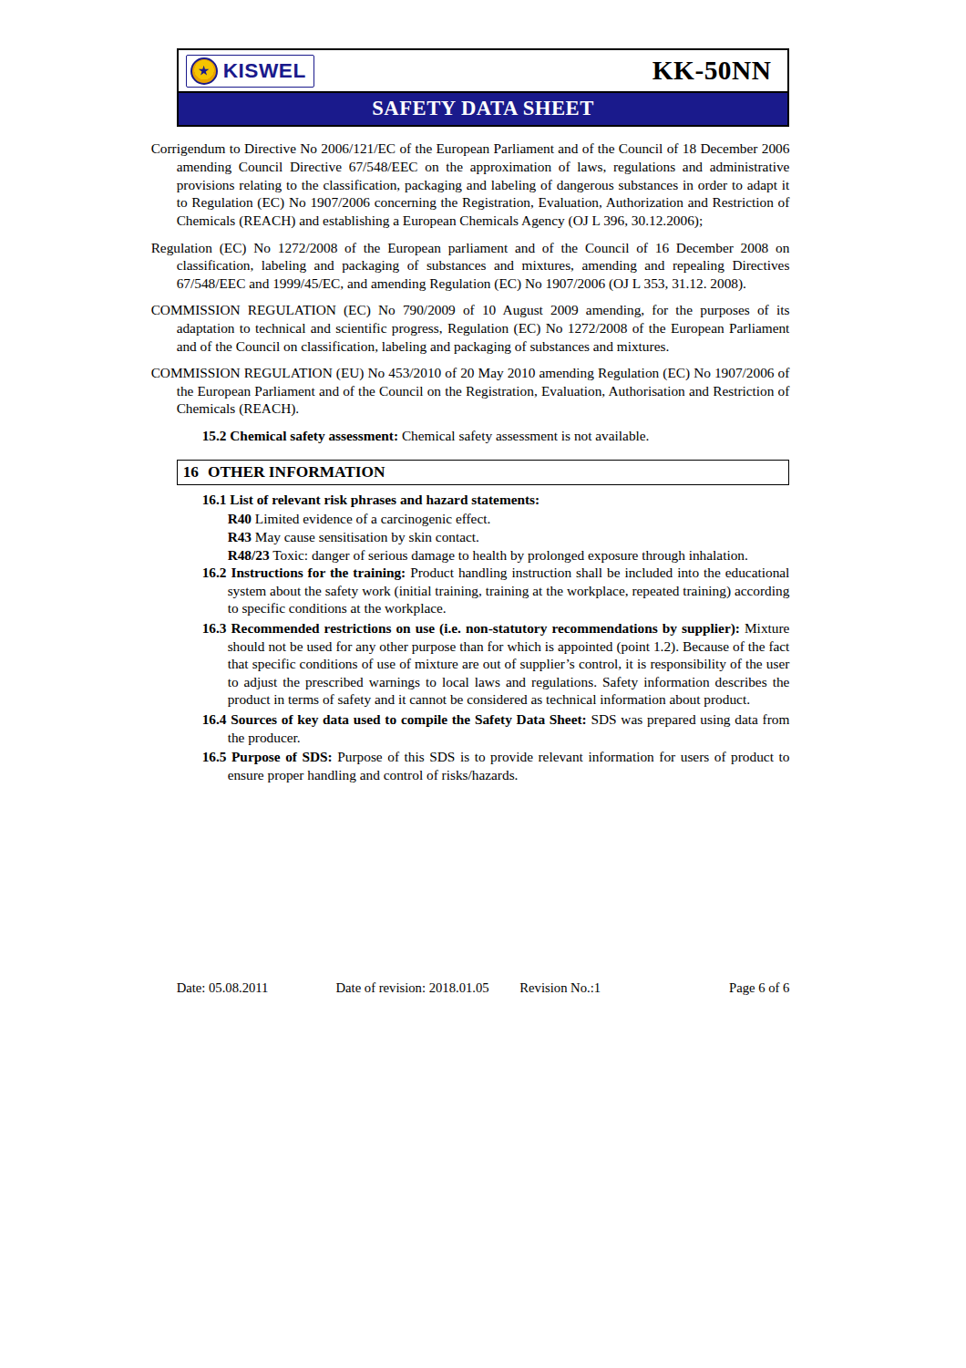KISWEL
KK-50NN
SAFETY DATA SHEET
Corrigendum to Directive No 2006/121/EC of the European Parliament and of the Council of 18 December 2006 amending Council Directive 67/548/EEC on the approximation of laws, regulations and administrative provisions relating to the classification, packaging and labeling of dangerous substances in order to adapt it to Regulation (EC) No 1907/2006 concerning the Registration, Evaluation, Authorization and Restriction of Chemicals (REACH) and establishing a European Chemicals Agency (OJ L 396, 30.12.2006);
Regulation (EC) No 1272/2008 of the European parliament and of the Council of 16 December 2008 on classification, labeling and packaging of substances and mixtures, amending and repealing Directives 67/548/EEC and 1999/45/EC, and amending Regulation (EC) No 1907/2006 (OJ L 353, 31.12. 2008).
COMMISSION REGULATION (EC) No 790/2009 of 10 August 2009 amending, for the purposes of its adaptation to technical and scientific progress, Regulation (EC) No 1272/2008 of the European Parliament and of the Council on classification, labeling and packaging of substances and mixtures.
COMMISSION REGULATION (EU) No 453/2010 of 20 May 2010 amending Regulation (EC) No 1907/2006 of the European Parliament and of the Council on the Registration, Evaluation, Authorisation and Restriction of Chemicals (REACH).
15.2 Chemical safety assessment: Chemical safety assessment is not available.
16 OTHER INFORMATION
16.1 List of relevant risk phrases and hazard statements:
R40 Limited evidence of a carcinogenic effect.
R43 May cause sensitisation by skin contact.
R48/23 Toxic: danger of serious damage to health by prolonged exposure through inhalation.
16.2 Instructions for the training: Product handling instruction shall be included into the educational system about the safety work (initial training, training at the workplace, repeated training) according to specific conditions at the workplace.
16.3 Recommended restrictions on use (i.e. non-statutory recommendations by supplier): Mixture should not be used for any other purpose than for which is appointed (point 1.2). Because of the fact that specific conditions of use of mixture are out of supplier’s control, it is responsibility of the user to adjust the prescribed warnings to local laws and regulations. Safety information describes the product in terms of safety and it cannot be considered as technical information about product.
16.4 Sources of key data used to compile the Safety Data Sheet: SDS was prepared using data from the producer.
16.5 Purpose of SDS: Purpose of this SDS is to provide relevant information for users of product to ensure proper handling and control of risks/hazards.
Date: 05.08.2011
Date of revision: 2018.01.05
Revision No.:1
Page 6 of 6